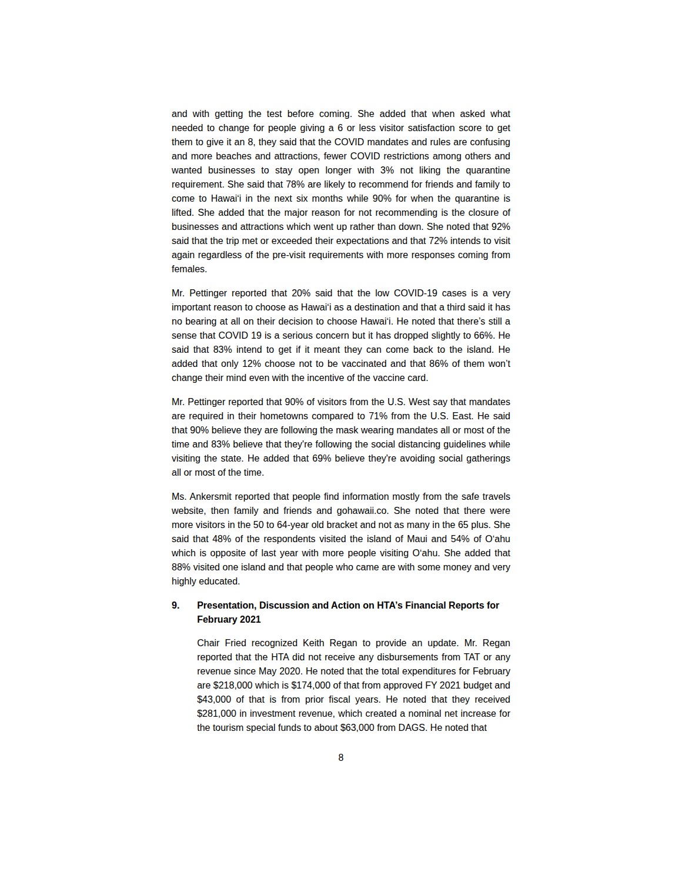and with getting the test before coming. She added that when asked what needed to change for people giving a 6 or less visitor satisfaction score to get them to give it an 8, they said that the COVID mandates and rules are confusing and more beaches and attractions, fewer COVID restrictions among others and wanted businesses to stay open longer with 3% not liking the quarantine requirement. She said that 78% are likely to recommend for friends and family to come to Hawaiʻi in the next six months while 90% for when the quarantine is lifted. She added that the major reason for not recommending is the closure of businesses and attractions which went up rather than down. She noted that 92% said that the trip met or exceeded their expectations and that 72% intends to visit again regardless of the pre-visit requirements with more responses coming from females.
Mr. Pettinger reported that 20% said that the low COVID-19 cases is a very important reason to choose as Hawaiʻi as a destination and that a third said it has no bearing at all on their decision to choose Hawaiʻi. He noted that there’s still a sense that COVID 19 is a serious concern but it has dropped slightly to 66%. He said that 83% intend to get if it meant they can come back to the island. He added that only 12% choose not to be vaccinated and that 86% of them won’t change their mind even with the incentive of the vaccine card.
Mr. Pettinger reported that 90% of visitors from the U.S. West say that mandates are required in their hometowns compared to 71% from the U.S. East. He said that 90% believe they are following the mask wearing mandates all or most of the time and 83% believe that they're following the social distancing guidelines while visiting the state. He added that 69% believe they're avoiding social gatherings all or most of the time.
Ms. Ankersmit reported that people find information mostly from the safe travels website, then family and friends and gohawaii.co. She noted that there were more visitors in the 50 to 64-year old bracket and not as many in the 65 plus. She said that 48% of the respondents visited the island of Maui and 54% of Oʻahu which is opposite of last year with more people visiting Oʻahu. She added that 88% visited one island and that people who came are with some money and very highly educated.
Presentation, Discussion and Action on HTA’s Financial Reports for February 2021
Chair Fried recognized Keith Regan to provide an update. Mr. Regan reported that the HTA did not receive any disbursements from TAT or any revenue since May 2020. He noted that the total expenditures for February are $218,000 which is $174,000 of that from approved FY 2021 budget and $43,000 of that is from prior fiscal years. He noted that they received $281,000 in investment revenue, which created a nominal net increase for the tourism special funds to about $63,000 from DAGS. He noted that
8